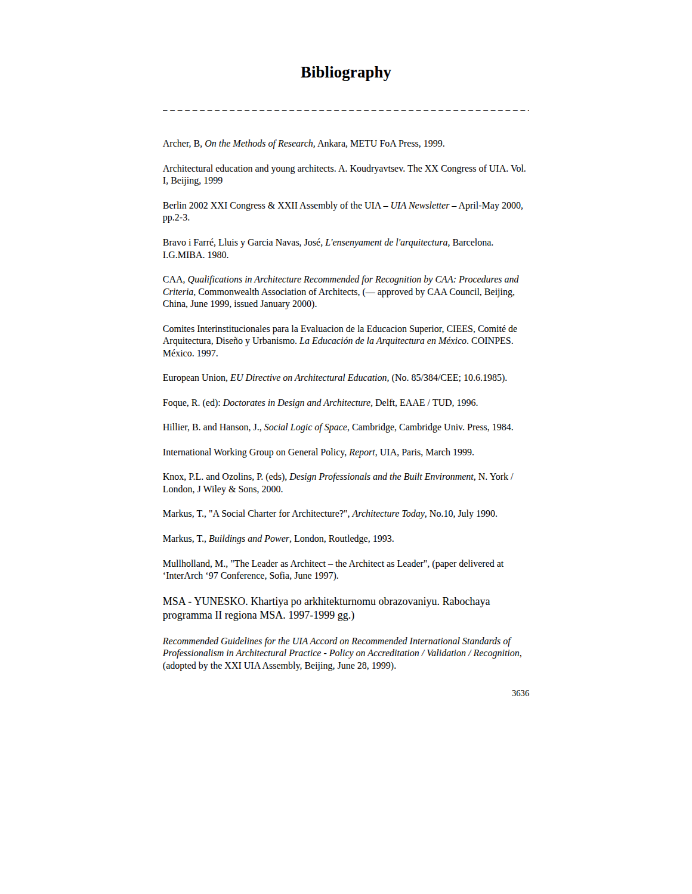Bibliography
_ _ _ _ _ _ _ _ _ _ _ _ _ _ _ _ _ _ _ _ _ _ _ _ _ _ _ _ _ _ _ _ _ _ _ _ _ _ _ _ _ _ _ _ _ _ _ _ _ _ _
Archer, B, On the Methods of Research, Ankara, METU FoA Press, 1999.
Architectural education and young architects. A. Koudryavtsev. The XX Congress of UIA. Vol. I, Beijing, 1999
Berlin 2002 XXI Congress & XXII Assembly of the UIA – UIA Newsletter – April-May 2000, pp.2-3.
Bravo i Farré, Lluis y Garcia Navas, José, L'ensenyament de l'arquitectura, Barcelona. I.G.MIBA. 1980.
CAA, Qualifications in Architecture Recommended for Recognition by CAA: Procedures and Criteria, Commonwealth Association of Architects, (— approved by CAA Council, Beijing, China, June 1999, issued January 2000).
Comites Interinstitucionales para la Evaluacion de la Educacion Superior, CIEES, Comité de Arquitectura, Diseño y Urbanismo. La Educación de la Arquitectura en México. COINPES. México. 1997.
European Union, EU Directive on Architectural Education, (No. 85/384/CEE; 10.6.1985).
Foque, R. (ed): Doctorates in Design and Architecture, Delft, EAAE / TUD, 1996.
Hillier, B. and Hanson, J., Social Logic of Space, Cambridge, Cambridge Univ. Press, 1984.
International Working Group on General Policy, Report, UIA, Paris, March 1999.
Knox, P.L. and Ozolins, P. (eds), Design Professionals and the Built Environment, N. York / London, J Wiley & Sons, 2000.
Markus, T., "A Social Charter for Architecture?", Architecture Today, No.10, July 1990.
Markus, T., Buildings and Power, London, Routledge, 1993.
Mullholland, M., "The Leader as Architect – the Architect as Leader", (paper delivered at ‘InterArch ‘97 Conference, Sofia, June 1997).
MSA - YUNESKO. Khartiya po arkhitekturnomu obrazovaniyu. Rabochaya programma II regiona MSA. 1997-1999 gg.)
Recommended Guidelines for the UIA Accord on Recommended International Standards of Professionalism in Architectural Practice - Policy on Accreditation / Validation / Recognition, (adopted by the XXI UIA Assembly, Beijing, June 28, 1999).
3636